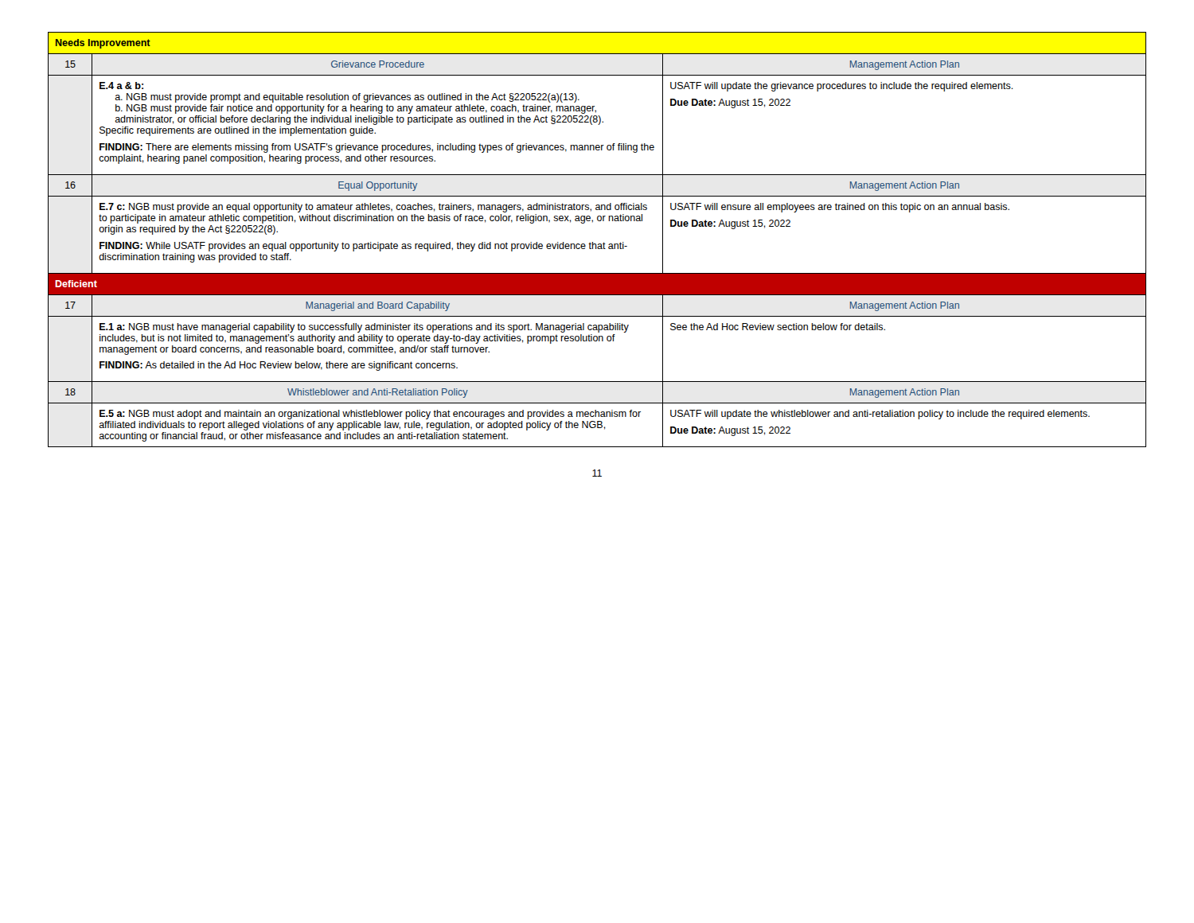| Needs Improvement |
| 15 | Grievance Procedure | Management Action Plan |
| | E.4 a & b: a. NGB must provide prompt and equitable resolution of grievances as outlined in the Act §220522(a)(13). b. NGB must provide fair notice and opportunity for a hearing to any amateur athlete, coach, trainer, manager, administrator, or official before declaring the individual ineligible to participate as outlined in the Act §220522(8). Specific requirements are outlined in the implementation guide. FINDING: There are elements missing from USATF's grievance procedures, including types of grievances, manner of filing the complaint, hearing panel composition, hearing process, and other resources. | USATF will update the grievance procedures to include the required elements. Due Date: August 15, 2022 |
| 16 | Equal Opportunity | Management Action Plan |
| | E.7 c: NGB must provide an equal opportunity to amateur athletes, coaches, trainers, managers, administrators, and officials to participate in amateur athletic competition, without discrimination on the basis of race, color, religion, sex, age, or national origin as required by the Act §220522(8). FINDING: While USATF provides an equal opportunity to participate as required, they did not provide evidence that anti-discrimination training was provided to staff. | USATF will ensure all employees are trained on this topic on an annual basis. Due Date: August 15, 2022 |
| Deficient |
| 17 | Managerial and Board Capability | Management Action Plan |
| | E.1 a: NGB must have managerial capability to successfully administer its operations and its sport. Managerial capability includes, but is not limited to, management’s authority and ability to operate day-to-day activities, prompt resolution of management or board concerns, and reasonable board, committee, and/or staff turnover. FINDING: As detailed in the Ad Hoc Review below, there are significant concerns. | See the Ad Hoc Review section below for details. |
| 18 | Whistleblower and Anti-Retaliation Policy | Management Action Plan |
| | E.5 a: NGB must adopt and maintain an organizational whistleblower policy that encourages and provides a mechanism for affiliated individuals to report alleged violations of any applicable law, rule, regulation, or adopted policy of the NGB, accounting or financial fraud, or other misfeasance and includes an anti-retaliation statement. | USATF will update the whistleblower and anti-retaliation policy to include the required elements. Due Date: August 15, 2022 |
11